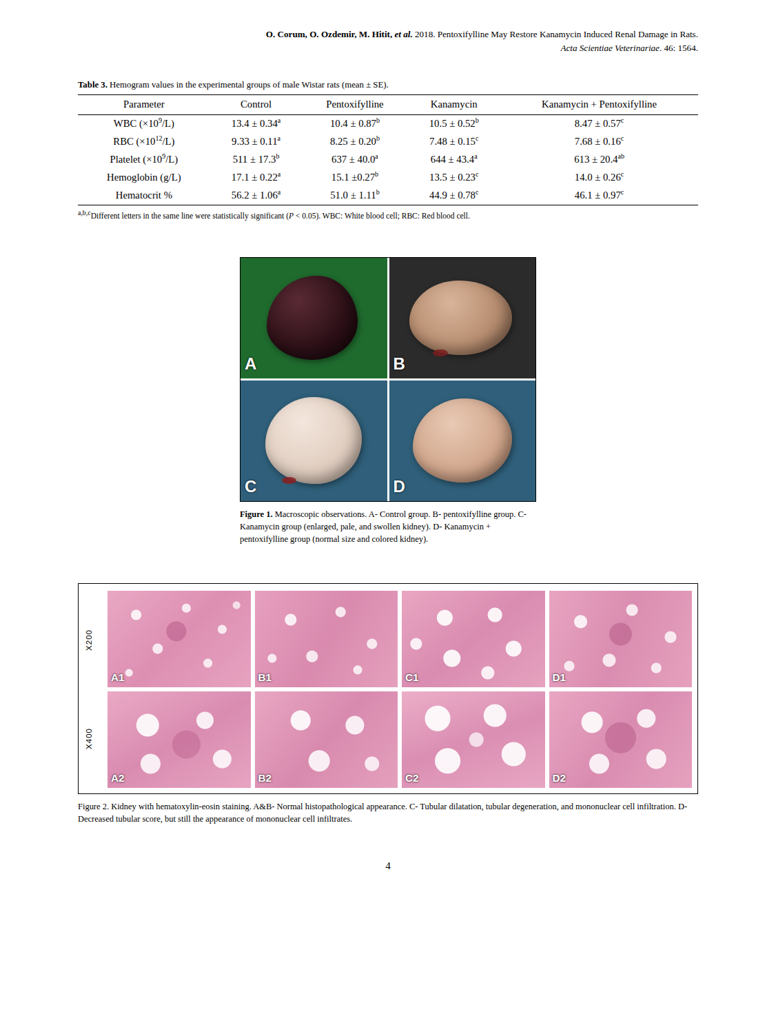O. Corum, O. Ozdemir, M. Hitit, et al. 2018. Pentoxifylline May Restore Kanamycin Induced Renal Damage in Rats.
Acta Scientiae Veterinariae. 46: 1564.
Table 3. Hemogram values in the experimental groups of male Wistar rats (mean ± SE).
| Parameter | Control | Pentoxifylline | Kanamycin | Kanamycin + Pentoxifylline |
| --- | --- | --- | --- | --- |
| WBC (×10 9 /L) | 13.4 ± 0.34 a | 10.4 ± 0.87 b | 10.5 ± 0.52 b | 8.47 ± 0.57 c |
| RBC (×10 12 /L) | 9.33 ± 0.11 a | 8.25 ± 0.20 b | 7.48 ± 0.15 c | 7.68 ± 0.16 c |
| Platelet (×10 9 /L) | 511 ± 17.3 b | 637 ± 40.0 a | 644 ± 43.4 a | 613 ± 20.4 ab |
| Hemoglobin (g/L) | 17.1 ± 0.22 a | 15.1 ±0.27 b | 13.5 ± 0.23 c | 14.0 ± 0.26 c |
| Hematocrit % | 56.2 ± 1.06 a | 51.0 ± 1.11 b | 44.9 ± 0.78 c | 46.1 ± 0.97 c |
a,b,c Different letters in the same line were statistically significant (P < 0.05). WBC: White blood cell; RBC: Red blood cell.
A
B
C
D
Figure 1. Macroscopic observations. A- Control group. B- pentoxifylline group. C- Kanamycin group (enlarged, pale, and swollen kidney). D- Kanamycin + pentoxifylline group (normal size and colored kidney).
X200 X400
A1
B1
C1
D1
A2
B2
C2
D2
Figure 2. Kidney with hematoxylin-eosin staining. A&B- Normal histopathological appearance. C- Tubular dilatation, tubular degeneration, and mononuclear cell infiltration. D- Decreased tubular score, but still the appearance of mononuclear cell infiltrates.
4